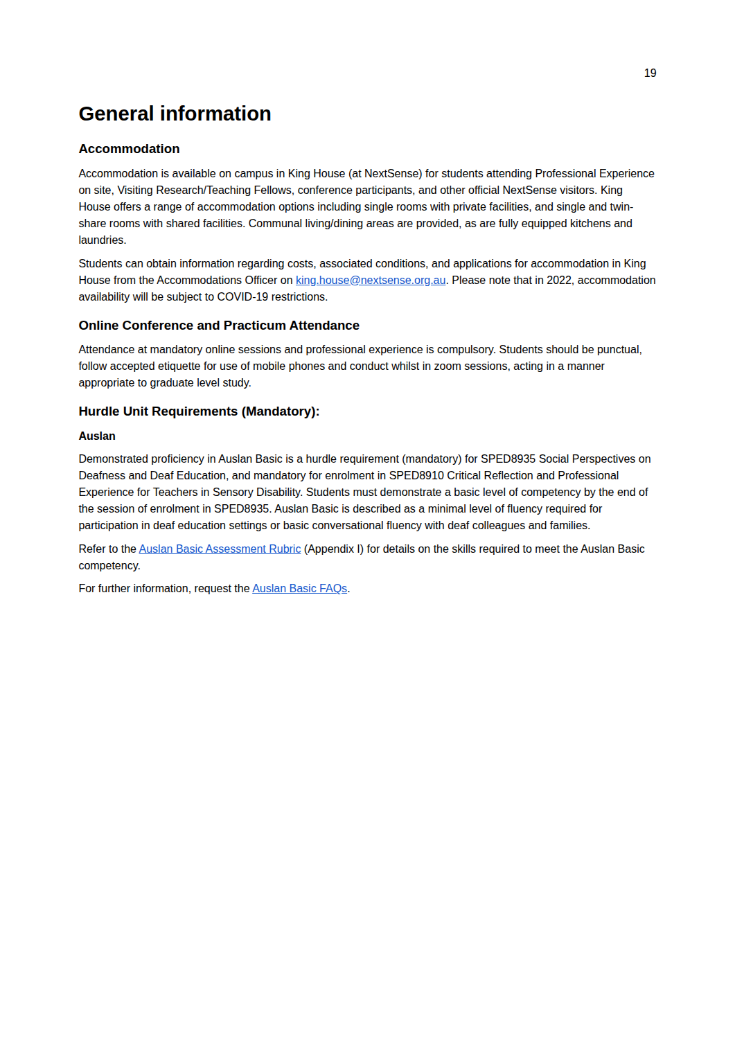19
General information
Accommodation
Accommodation is available on campus in King House (at NextSense) for students attending Professional Experience on site, Visiting Research/Teaching Fellows, conference participants, and other official NextSense visitors. King House offers a range of accommodation options including single rooms with private facilities, and single and twin-share rooms with shared facilities. Communal living/dining areas are provided, as are fully equipped kitchens and laundries.
Students can obtain information regarding costs, associated conditions, and applications for accommodation in King House from the Accommodations Officer on king.house@nextsense.org.au. Please note that in 2022, accommodation availability will be subject to COVID-19 restrictions.
Online Conference and Practicum Attendance
Attendance at mandatory online sessions and professional experience is compulsory. Students should be punctual, follow accepted etiquette for use of mobile phones and conduct whilst in zoom sessions, acting in a manner appropriate to graduate level study.
Hurdle Unit Requirements (Mandatory):
Auslan
Demonstrated proficiency in Auslan Basic is a hurdle requirement (mandatory) for SPED8935 Social Perspectives on Deafness and Deaf Education, and mandatory for enrolment in SPED8910 Critical Reflection and Professional Experience for Teachers in Sensory Disability. Students must demonstrate a basic level of competency by the end of the session of enrolment in SPED8935. Auslan Basic is described as a minimal level of fluency required for participation in deaf education settings or basic conversational fluency with deaf colleagues and families.
Refer to the Auslan Basic Assessment Rubric (Appendix I) for details on the skills required to meet the Auslan Basic competency.
For further information, request the Auslan Basic FAQs.